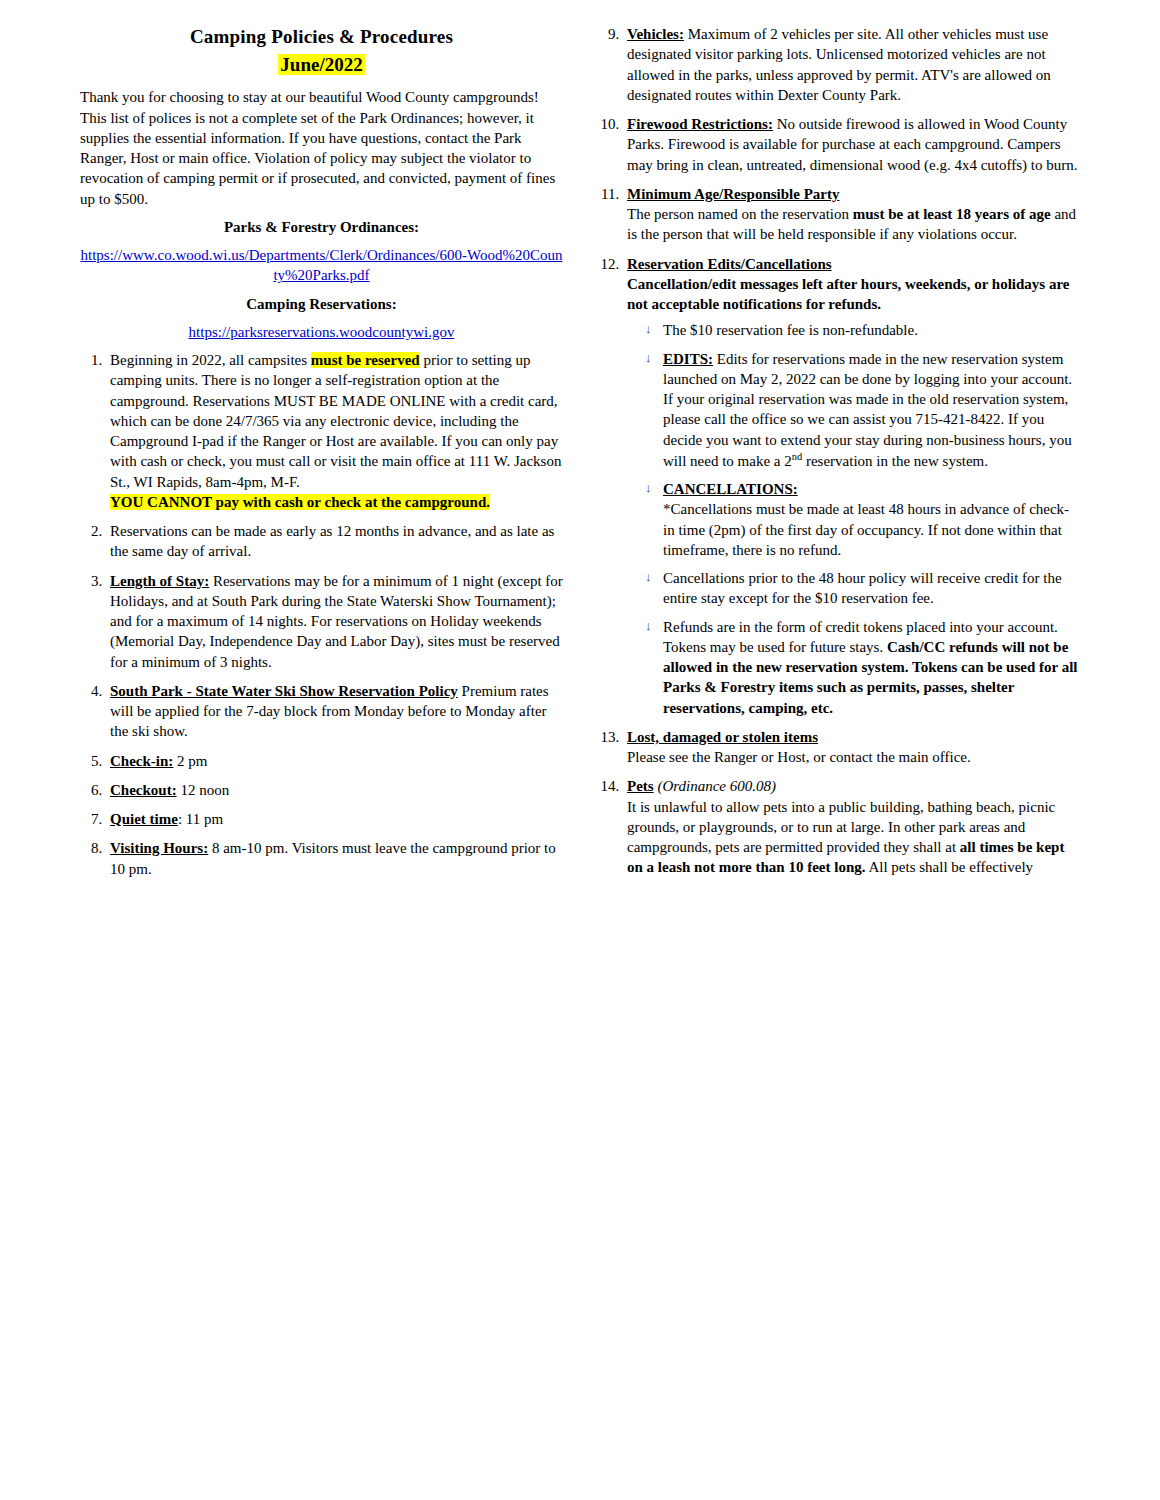Camping Policies & Procedures
June/2022
Thank you for choosing to stay at our beautiful Wood County campgrounds! This list of polices is not a complete set of the Park Ordinances; however, it supplies the essential information. If you have questions, contact the Park Ranger, Host or main office. Violation of policy may subject the violator to revocation of camping permit or if prosecuted, and convicted, payment of fines up to $500.
Parks & Forestry Ordinances:
https://www.co.wood.wi.us/Departments/Clerk/Ordinances/600-Wood%20County%20Parks.pdf
Camping Reservations:
https://parksreservations.woodcountywi.gov
Beginning in 2022, all campsites must be reserved prior to setting up camping units. There is no longer a self-registration option at the campground. Reservations MUST BE MADE ONLINE with a credit card, which can be done 24/7/365 via any electronic device, including the Campground I-pad if the Ranger or Host are available. If you can only pay with cash or check, you must call or visit the main office at 111 W. Jackson St., WI Rapids, 8am-4pm, M-F.
YOU CANNOT pay with cash or check at the campground.
Reservations can be made as early as 12 months in advance, and as late as the same day of arrival.
Length of Stay: Reservations may be for a minimum of 1 night (except for Holidays, and at South Park during the State Waterski Show Tournament); and for a maximum of 14 nights. For reservations on Holiday weekends (Memorial Day, Independence Day and Labor Day), sites must be reserved for a minimum of 3 nights.
South Park - State Water Ski Show Reservation Policy Premium rates will be applied for the 7-day block from Monday before to Monday after the ski show.
Check-in: 2 pm
Checkout: 12 noon
Quiet time: 11 pm
Visiting Hours: 8 am-10 pm. Visitors must leave the campground prior to 10 pm.
Vehicles: Maximum of 2 vehicles per site. All other vehicles must use designated visitor parking lots. Unlicensed motorized vehicles are not allowed in the parks, unless approved by permit. ATV's are allowed on designated routes within Dexter County Park.
Firewood Restrictions: No outside firewood is allowed in Wood County Parks. Firewood is available for purchase at each campground. Campers may bring in clean, untreated, dimensional wood (e.g. 4x4 cutoffs) to burn.
Minimum Age/Responsible Party
The person named on the reservation must be at least 18 years of age and is the person that will be held responsible if any violations occur.
Reservation Edits/Cancellations
Cancellation/edit messages left after hours, weekends, or holidays are not acceptable notifications for refunds.
The $10 reservation fee is non-refundable.
EDITS: Edits for reservations made in the new reservation system launched on May 2, 2022 can be done by logging into your account. If your original reservation was made in the old reservation system, please call the office so we can assist you 715-421-8422. If you decide you want to extend your stay during non-business hours, you will need to make a 2nd reservation in the new system.
CANCELLATIONS:
*Cancellations must be made at least 48 hours in advance of check-in time (2pm) of the first day of occupancy. If not done within that timeframe, there is no refund.
Cancellations prior to the 48 hour policy will receive credit for the entire stay except for the $10 reservation fee.
Refunds are in the form of credit tokens placed into your account. Tokens may be used for future stays. Cash/CC refunds will not be allowed in the new reservation system. Tokens can be used for all Parks & Forestry items such as permits, passes, shelter reservations, camping, etc.
Lost, damaged or stolen items
Please see the Ranger or Host, or contact the main office.
Pets (Ordinance 600.08)
It is unlawful to allow pets into a public building, bathing beach, picnic grounds, or playgrounds, or to run at large. In other park areas and campgrounds, pets are permitted provided they shall at all times be kept on a leash not more than 10 feet long. All pets shall be effectively